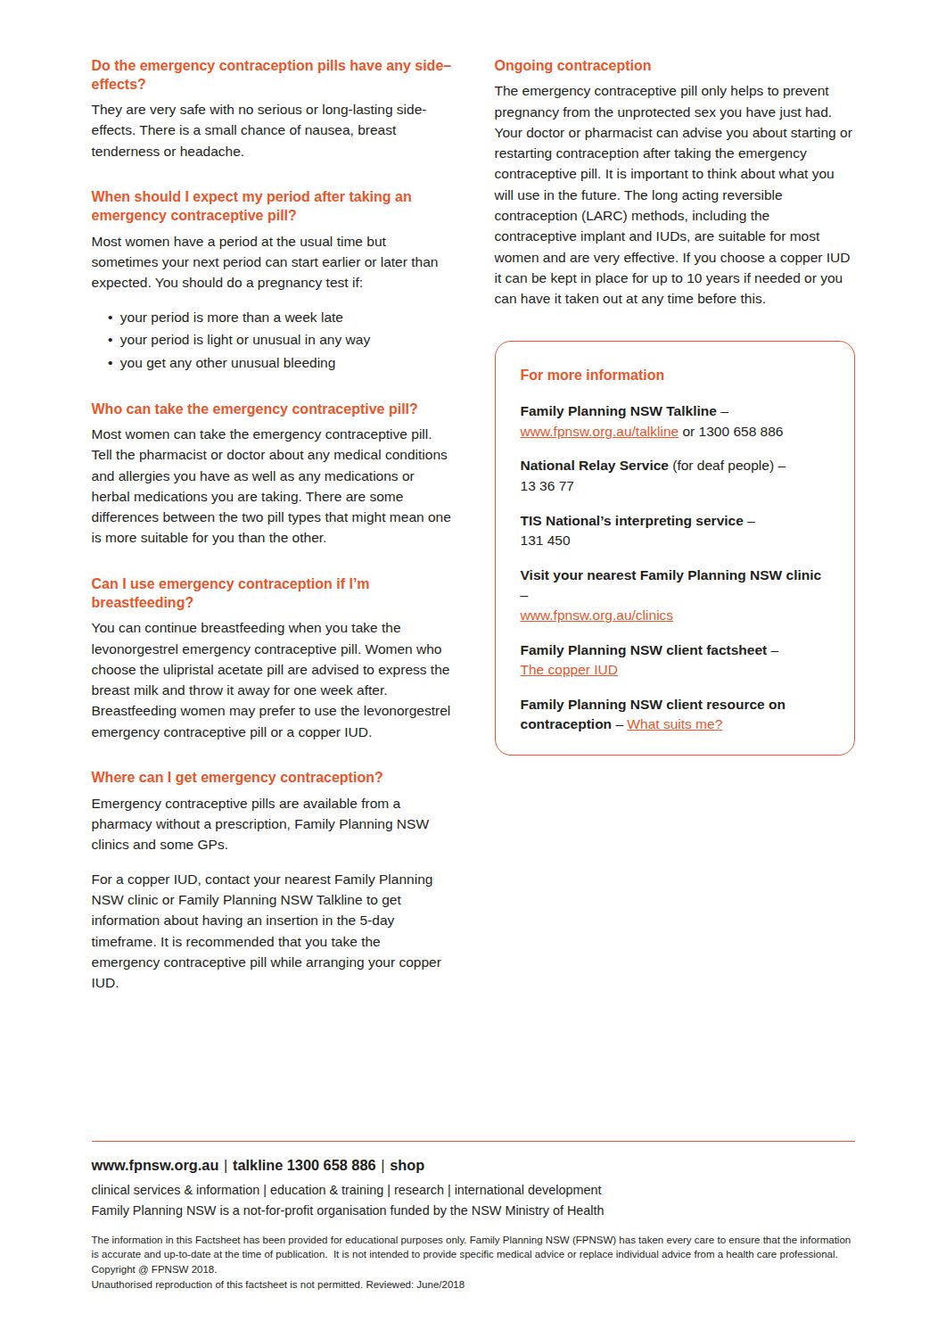Do the emergency contraception pills have any side–effects?
They are very safe with no serious or long-lasting side-effects. There is a small chance of nausea, breast tenderness or headache.
When should I expect my period after taking an emergency contraceptive pill?
Most women have a period at the usual time but sometimes your next period can start earlier or later than expected. You should do a pregnancy test if:
your period is more than a week late
your period is light or unusual in any way
you get any other unusual bleeding
Who can take the emergency contraceptive pill?
Most women can take the emergency contraceptive pill. Tell the pharmacist or doctor about any medical conditions and allergies you have as well as any medications or herbal medications you are taking. There are some differences between the two pill types that might mean one is more suitable for you than the other.
Can I use emergency contraception if I’m breastfeeding?
You can continue breastfeeding when you take the levonorgestrel emergency contraceptive pill. Women who choose the ulipristal acetate pill are advised to express the breast milk and throw it away for one week after. Breastfeeding women may prefer to use the levonorgestrel emergency contraceptive pill or a copper IUD.
Where can I get emergency contraception?
Emergency contraceptive pills are available from a pharmacy without a prescription, Family Planning NSW clinics and some GPs.
For a copper IUD, contact your nearest Family Planning NSW clinic or Family Planning NSW Talkline to get information about having an insertion in the 5-day timeframe. It is recommended that you take the emergency contraceptive pill while arranging your copper IUD.
Ongoing contraception
The emergency contraceptive pill only helps to prevent pregnancy from the unprotected sex you have just had. Your doctor or pharmacist can advise you about starting or restarting contraception after taking the emergency contraceptive pill. It is important to think about what you will use in the future. The long acting reversible contraception (LARC) methods, including the contraceptive implant and IUDs, are suitable for most women and are very effective. If you choose a copper IUD it can be kept in place for up to 10 years if needed or you can have it taken out at any time before this.
For more information
Family Planning NSW Talkline –
www.fpnsw.org.au/talkline or 1300 658 886
National Relay Service (for deaf people) –
13 36 77
TIS National’s interpreting service –
131 450
Visit your nearest Family Planning NSW clinic –
www.fpnsw.org.au/clinics
Family Planning NSW client factsheet –
The copper IUD
Family Planning NSW client resource on contraception – What suits me?
www.fpnsw.org.au|talkline 1300 658 886|shop
clinical services & information | education & training | research | international development
Family Planning NSW is a not-for-profit organisation funded by the NSW Ministry of Health
The information in this Factsheet has been provided for educational purposes only. Family Planning NSW (FPNSW) has taken every care to ensure that the information is accurate and up-to-date at the time of publication. It is not intended to provide specific medical advice or replace individual advice from a health care professional. Copyright @ FPNSW 2018.
Unauthorised reproduction of this factsheet is not permitted. Reviewed: June/2018